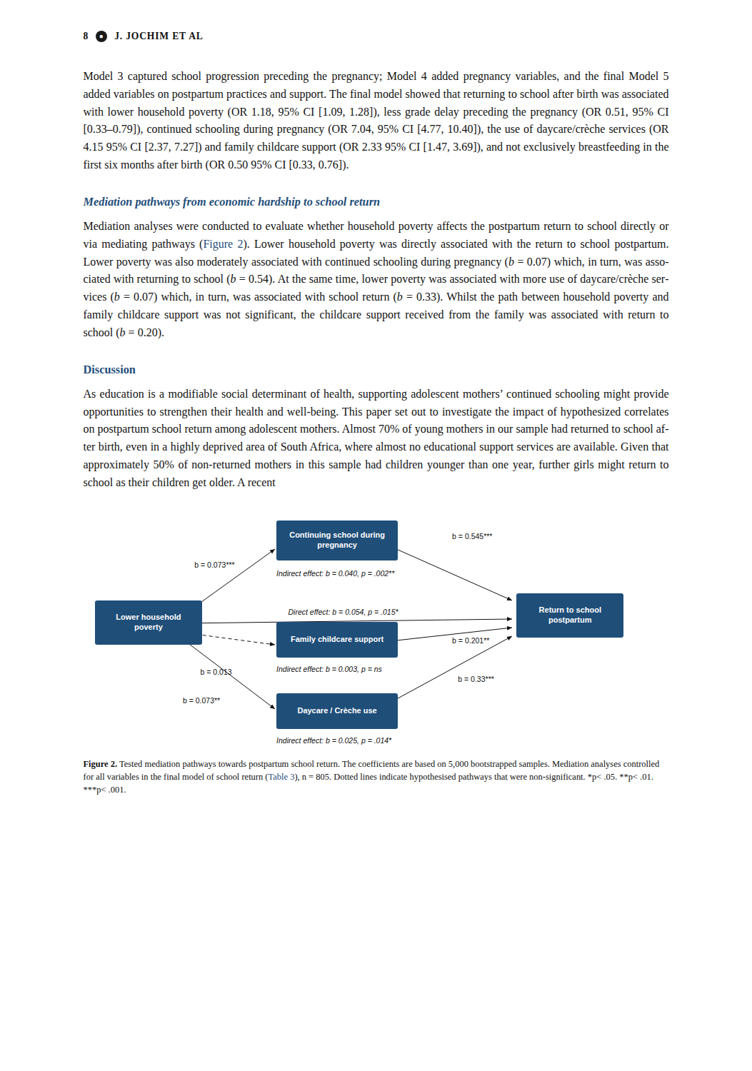8 ● J. Jochim et al
Model 3 captured school progression preceding the pregnancy; Model 4 added pregnancy variables, and the final Model 5 added variables on postpartum practices and support. The final model showed that returning to school after birth was associated with lower household poverty (OR 1.18, 95% CI [1.09, 1.28]), less grade delay preceding the pregnancy (OR 0.51, 95% CI [0.33–0.79]), continued schooling during pregnancy (OR 7.04, 95% CI [4.77, 10.40]), the use of daycare/crèche services (OR 4.15 95% CI [2.37, 7.27]) and family childcare support (OR 2.33 95% CI [1.47, 3.69]), and not exclusively breastfeeding in the first six months after birth (OR 0.50 95% CI [0.33, 0.76]).
Mediation pathways from economic hardship to school return
Mediation analyses were conducted to evaluate whether household poverty affects the postpartum return to school directly or via mediating pathways (Figure 2). Lower household poverty was directly associated with the return to school postpartum. Lower poverty was also moderately associated with continued schooling during pregnancy (b = 0.07) which, in turn, was associated with returning to school (b = 0.54). At the same time, lower poverty was associated with more use of daycare/crèche services (b = 0.07) which, in turn, was associated with school return (b = 0.33). Whilst the path between household poverty and family childcare support was not significant, the childcare support received from the family was associated with return to school (b = 0.20).
Discussion
As education is a modifiable social determinant of health, supporting adolescent mothers’ continued schooling might provide opportunities to strengthen their health and well-being. This paper set out to investigate the impact of hypothesized correlates on postpartum school return among adolescent mothers. Almost 70% of young mothers in our sample had returned to school after birth, even in a highly deprived area of South Africa, where almost no educational support services are available. Given that approximately 50% of non-returned mothers in this sample had children younger than one year, further girls might return to school as their children get older. A recent
Lower household
poverty
Continuing school during
pregnancy
Family childcare support
Daycare / Crèche use
Return to school
postpartum
b = 0.073*** b = 0.545*** Indirect effect: b = 0.040, p = .002** Direct effect: b = 0.054, p = .015* b = 0.013 b = 0.201** Indirect effect: b = 0.003, p = ns b = 0.073** b = 0.33*** Indirect effect: b = 0.025, p = .014*
Figure 2. Tested mediation pathways towards postpartum school return. The coefficients are based on 5,000 bootstrapped samples. Mediation analyses controlled for all variables in the final model of school return (Table 3), n = 805. Dotted lines indicate hypothesised pathways that were non-significant. *p< .05. **p< .01. ***p< .001.